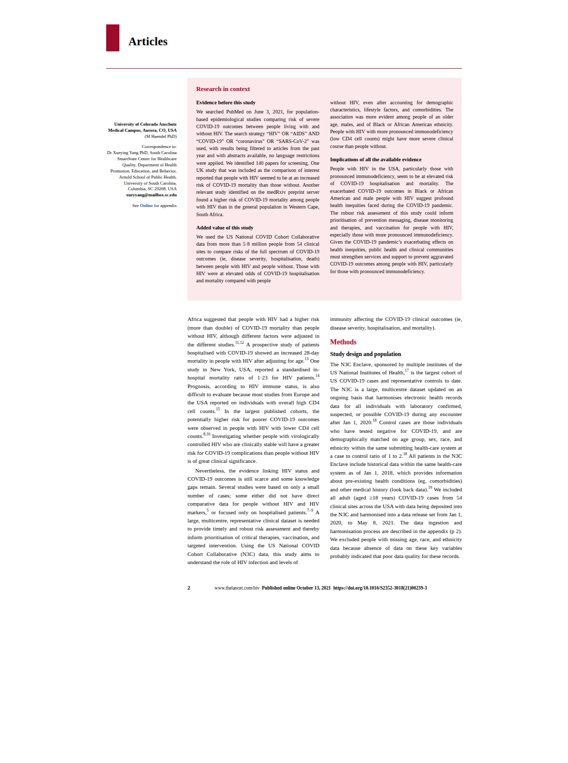Articles
University of Colorado Anschutz Medical Campus, Aurora, CO, USA (M Haendel PhD)
Correspondence to:
Dr Xueying Yang PhD, South Carolina SmartState Center for Healthcare Quality, Department of Health Promotion, Education, and Behavior, Arnold School of Public Health, University of South Carolina, Columbia, SC 29208, USA
xueyyang@mailbox.sc.edu
See Online for appendix
Research in context
Evidence before this study
We searched PubMed on June 3, 2021, for population-based epidemiological studies comparing risk of severe COVID-19 outcomes between people living with and without HIV. The search strategy “HIV” OR “AIDS” AND “COVID-19” OR “coronavirus” OR “SARS-CoV-2” was used, with results being filtered to articles from the past year and with abstracts available, no language restrictions were applied. We identified 140 papers for screening. One UK study that was included as the comparison of interest reported that people with HIV seemed to be at an increased risk of COVID-19 mortality than those without. Another relevant study identified on the medRxiv preprint server found a higher risk of COVID-19 mortality among people with HIV than in the general population in Western Cape, South Africa.
Added value of this study
We used the US National COVID Cohort Collaborative data from more than 5·8 million people from 54 clinical sites to compare risks of the full spectrum of COVID-19 outcomes (ie, disease severity, hospitalisation, death) between people with HIV and people without. Those with HIV were at elevated odds of COVID-19 hospitalisation and mortality compared with people
without HIV, even after accounting for demographic characteristics, lifestyle factors, and comorbidities. The association was more evident among people of an older age, males, and of Black or African American ethnicity. People with HIV with more pronounced immunodeficiency (low CD4 cell counts) might have more severe clinical course than people without.
Implications of all the available evidence
People with HIV in the USA, particularly those with pronounced immunodeficiency, seem to be at elevated risk of COVID-19 hospitalisation and mortality. The exacerbated COVID-19 outcomes in Black or African American and male people with HIV suggest profound health inequities faced during the COVID-19 pandemic. The robust risk assessment of this study could inform prioritisation of prevention messaging, disease monitoring and therapies, and vaccination for people with HIV, especially those with more pronounced immunodeficiency. Given the COVID-19 pandemic’s exacerbating effects on health inequities, public health and clinical communities must strengthen services and support to prevent aggravated COVID-19 outcomes among people with HIV, particularly for those with pronounced immunodeficiency.
Africa suggested that people with HIV had a higher risk (more than double) of COVID-19 mortality than people without HIV, although different factors were adjusted in the different studies.11,12 A prospective study of patients hospitalised with COVID-19 showed an increased 28-day mortality in people with HIV after adjusting for age.13 One study in New York, USA, reported a standardised in-hospital mortality ratio of 1·23 for HIV patients.14 Prognosis, according to HIV immune status, is also difficult to evaluate because most studies from Europe and the USA reported on individuals with overall high CD4 cell counts.15 In the largest published cohorts, the potentially higher risk for poorer COVID-19 outcomes were observed in people with HIV with lower CD4 cell counts.8,16 Investigating whether people with virologically controlled HIV who are clinically stable will have a greater risk for COVID-19 complications than people without HIV is of great clinical significance.
Nevertheless, the evidence linking HIV status and COVID-19 outcomes is still scarce and some knowledge gaps remain. Several studies were based on only a small number of cases; some either did not have direct comparative data for people without HIV and HIV markers,5 or focused only on hospitalised patients.7–9 A large, multicentre, representative clinical dataset is needed to provide timely and robust risk assessment and thereby inform prioritisation of critical therapies, vaccination, and targeted intervention. Using the US National COVID Cohort Collaborative (N3C) data, this study aims to understand the role of HIV infection and levels of
immunity affecting the COVID-19 clinical outcomes (ie, disease severity, hospitalisation, and mortality).
Methods
Study design and population
The N3C Enclave, sponsored by multiple institutes of the US National Institutes of Health,17 is the largest cohort of US COVID-19 cases and representative controls to date. The N3C is a large, multicentre dataset updated on an ongoing basis that harmonises electronic health records data for all individuals with laboratory confirmed, suspected, or possible COVID-19 during any encounter after Jan 1, 2020.18 Control cases are those individuals who have tested negative for COVID-19, and are demographically matched on age group, sex, race, and ethnicity within the same submitting health-care system at a case to control ratio of 1 to 2.18 All patients in the N3C Enclave include historical data within the same health-care system as of Jan 1, 2018, which provides information about pre-existing health conditions (eg, comorbidities) and other medical history (look back data).19 We included all adult (aged ≥18 years) COVID-19 cases from 54 clinical sites across the USA with data being deposited into the N3C and harmonised into a data release set from Jan 1, 2020, to May 8, 2021. The data ingestion and harmonisation process are described in the appendix (p 2). We excluded people with missing age, race, and ethnicity data because absence of data on these key variables probably indicated that poor data quality for these records.
2
www.thelancet.com/hiv Published online October 13, 2021 https://doi.org/10.1016/S2352-3018(21)00239-3